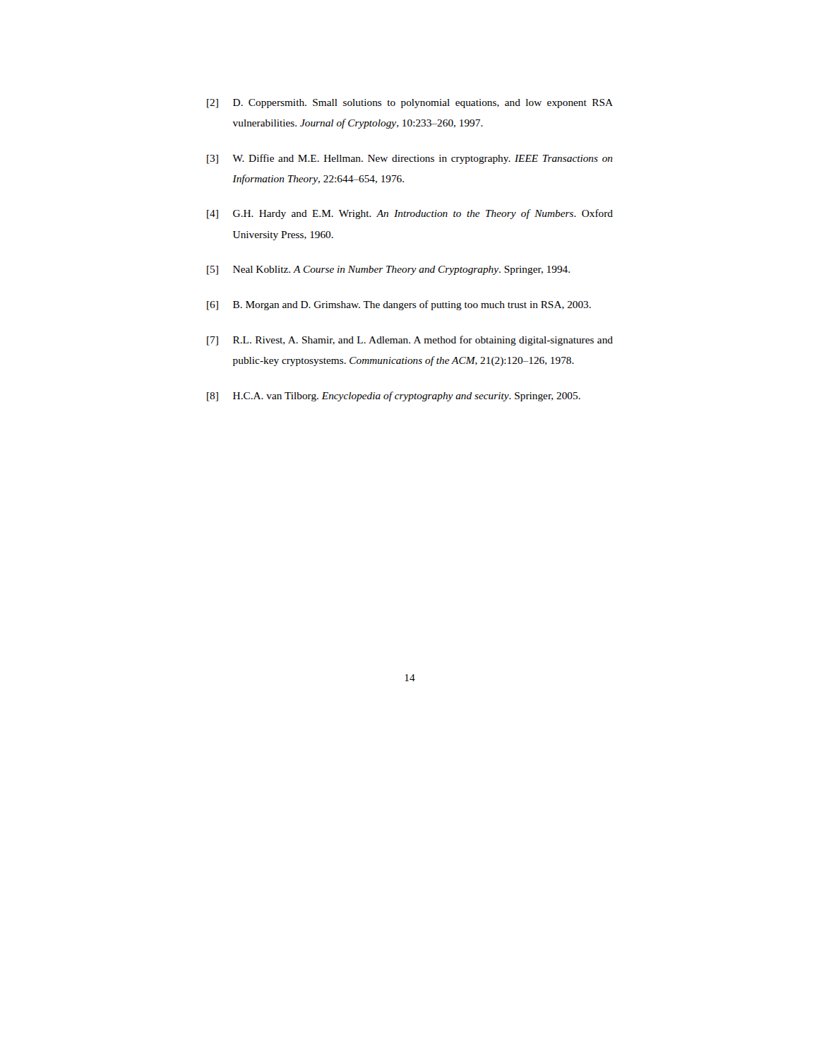[2] D. Coppersmith. Small solutions to polynomial equations, and low exponent RSA vulnerabilities. Journal of Cryptology, 10:233–260, 1997.
[3] W. Diffie and M.E. Hellman. New directions in cryptography. IEEE Transactions on Information Theory, 22:644–654, 1976.
[4] G.H. Hardy and E.M. Wright. An Introduction to the Theory of Numbers. Oxford University Press, 1960.
[5] Neal Koblitz. A Course in Number Theory and Cryptography. Springer, 1994.
[6] B. Morgan and D. Grimshaw. The dangers of putting too much trust in RSA, 2003.
[7] R.L. Rivest, A. Shamir, and L. Adleman. A method for obtaining digital-signatures and public-key cryptosystems. Communications of the ACM, 21(2):120–126, 1978.
[8] H.C.A. van Tilborg. Encyclopedia of cryptography and security. Springer, 2005.
14